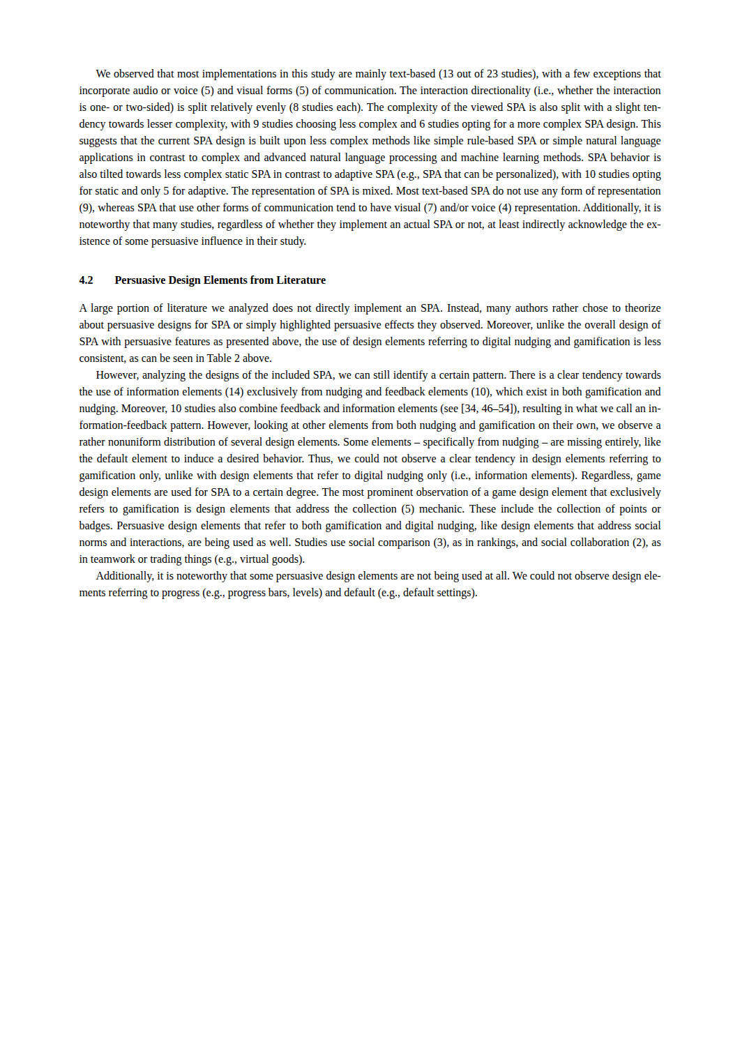We observed that most implementations in this study are mainly text-based (13 out of 23 studies), with a few exceptions that incorporate audio or voice (5) and visual forms (5) of communication. The interaction directionality (i.e., whether the interaction is one- or two-sided) is split relatively evenly (8 studies each). The complexity of the viewed SPA is also split with a slight tendency towards lesser complexity, with 9 studies choosing less complex and 6 studies opting for a more complex SPA design. This suggests that the current SPA design is built upon less complex methods like simple rule-based SPA or simple natural language applications in contrast to complex and advanced natural language processing and machine learning methods. SPA behavior is also tilted towards less complex static SPA in contrast to adaptive SPA (e.g., SPA that can be personalized), with 10 studies opting for static and only 5 for adaptive. The representation of SPA is mixed. Most text-based SPA do not use any form of representation (9), whereas SPA that use other forms of communication tend to have visual (7) and/or voice (4) representation. Additionally, it is noteworthy that many studies, regardless of whether they implement an actual SPA or not, at least indirectly acknowledge the existence of some persuasive influence in their study.
4.2 Persuasive Design Elements from Literature
A large portion of literature we analyzed does not directly implement an SPA. Instead, many authors rather chose to theorize about persuasive designs for SPA or simply highlighted persuasive effects they observed. Moreover, unlike the overall design of SPA with persuasive features as presented above, the use of design elements referring to digital nudging and gamification is less consistent, as can be seen in Table 2 above.
However, analyzing the designs of the included SPA, we can still identify a certain pattern. There is a clear tendency towards the use of information elements (14) exclusively from nudging and feedback elements (10), which exist in both gamification and nudging. Moreover, 10 studies also combine feedback and information elements (see [34, 46–54]), resulting in what we call an information-feedback pattern. However, looking at other elements from both nudging and gamification on their own, we observe a rather nonuniform distribution of several design elements. Some elements – specifically from nudging – are missing entirely, like the default element to induce a desired behavior. Thus, we could not observe a clear tendency in design elements referring to gamification only, unlike with design elements that refer to digital nudging only (i.e., information elements). Regardless, game design elements are used for SPA to a certain degree. The most prominent observation of a game design element that exclusively refers to gamification is design elements that address the collection (5) mechanic. These include the collection of points or badges. Persuasive design elements that refer to both gamification and digital nudging, like design elements that address social norms and interactions, are being used as well. Studies use social comparison (3), as in rankings, and social collaboration (2), as in teamwork or trading things (e.g., virtual goods).
Additionally, it is noteworthy that some persuasive design elements are not being used at all. We could not observe design elements referring to progress (e.g., progress bars, levels) and default (e.g., default settings).